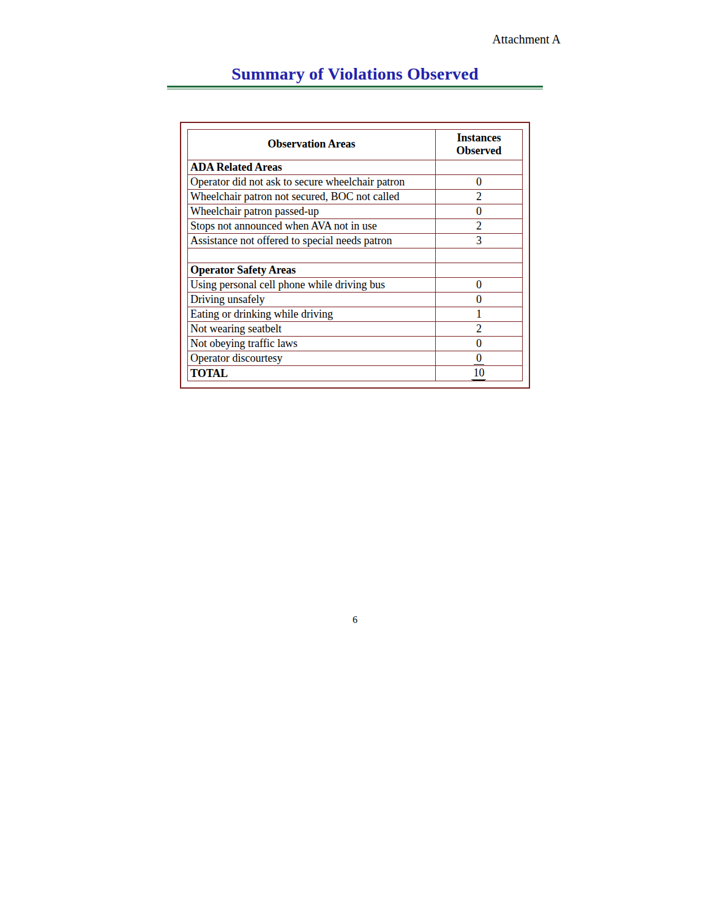Attachment A
Summary of Violations Observed
| Observation Areas | Instances Observed |
| --- | --- |
| ADA Related Areas | |
| Operator did not ask to secure wheelchair patron | 0 |
| Wheelchair patron not secured, BOC not called | 2 |
| Wheelchair patron passed-up | 0 |
| Stops not announced when AVA not in use | 2 |
| Assistance not offered to special needs patron | 3 |
| Operator Safety Areas | |
| Using personal cell phone while driving bus | 0 |
| Driving unsafely | 0 |
| Eating or drinking while driving | 1 |
| Not wearing seatbelt | 2 |
| Not obeying traffic laws | 0 |
| Operator discourtesy | 0 |
| TOTAL | 10 |
6